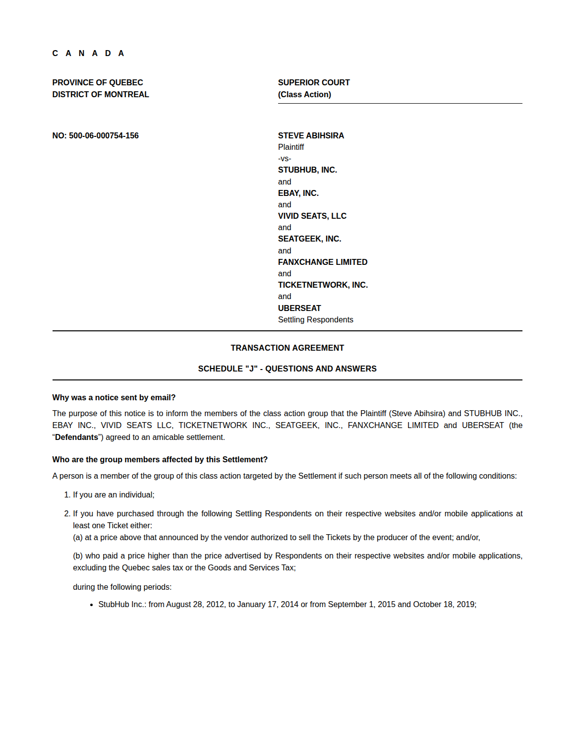C A N A D A
| PROVINCE OF QUEBEC DISTRICT OF MONTREAL | SUPERIOR COURT (Class Action) |
| NO: 500-06-000754-156 | STEVE ABIHSIRA Plaintiff -vs- STUBHUB, INC. and EBAY, INC. and VIVID SEATS, LLC and SEATGEEK, INC. and FANXCHANGE LIMITED and TICKETNETWORK, INC. and UBERSEAT Settling Respondents |
TRANSACTION AGREEMENT
SCHEDULE "J" - QUESTIONS AND ANSWERS
Why was a notice sent by email?
The purpose of this notice is to inform the members of the class action group that the Plaintiff (Steve Abihsira) and STUBHUB INC., EBAY INC., VIVID SEATS LLC, TICKETNETWORK INC., SEATGEEK, INC., FANXCHANGE LIMITED and UBERSEAT (the “Defendants”) agreed to an amicable settlement.
Who are the group members affected by this Settlement?
A person is a member of the group of this class action targeted by the Settlement if such person meets all of the following conditions:
If you are an individual;
If you have purchased through the following Settling Respondents on their respective websites and/or mobile applications at least one Ticket either:
(a) at a price above that announced by the vendor authorized to sell the Tickets by the producer of the event; and/or,
(b) who paid a price higher than the price advertised by Respondents on their respective websites and/or mobile applications, excluding the Quebec sales tax or the Goods and Services Tax;
during the following periods:
StubHub Inc.: from August 28, 2012, to January 17, 2014 or from September 1, 2015 and October 18, 2019;